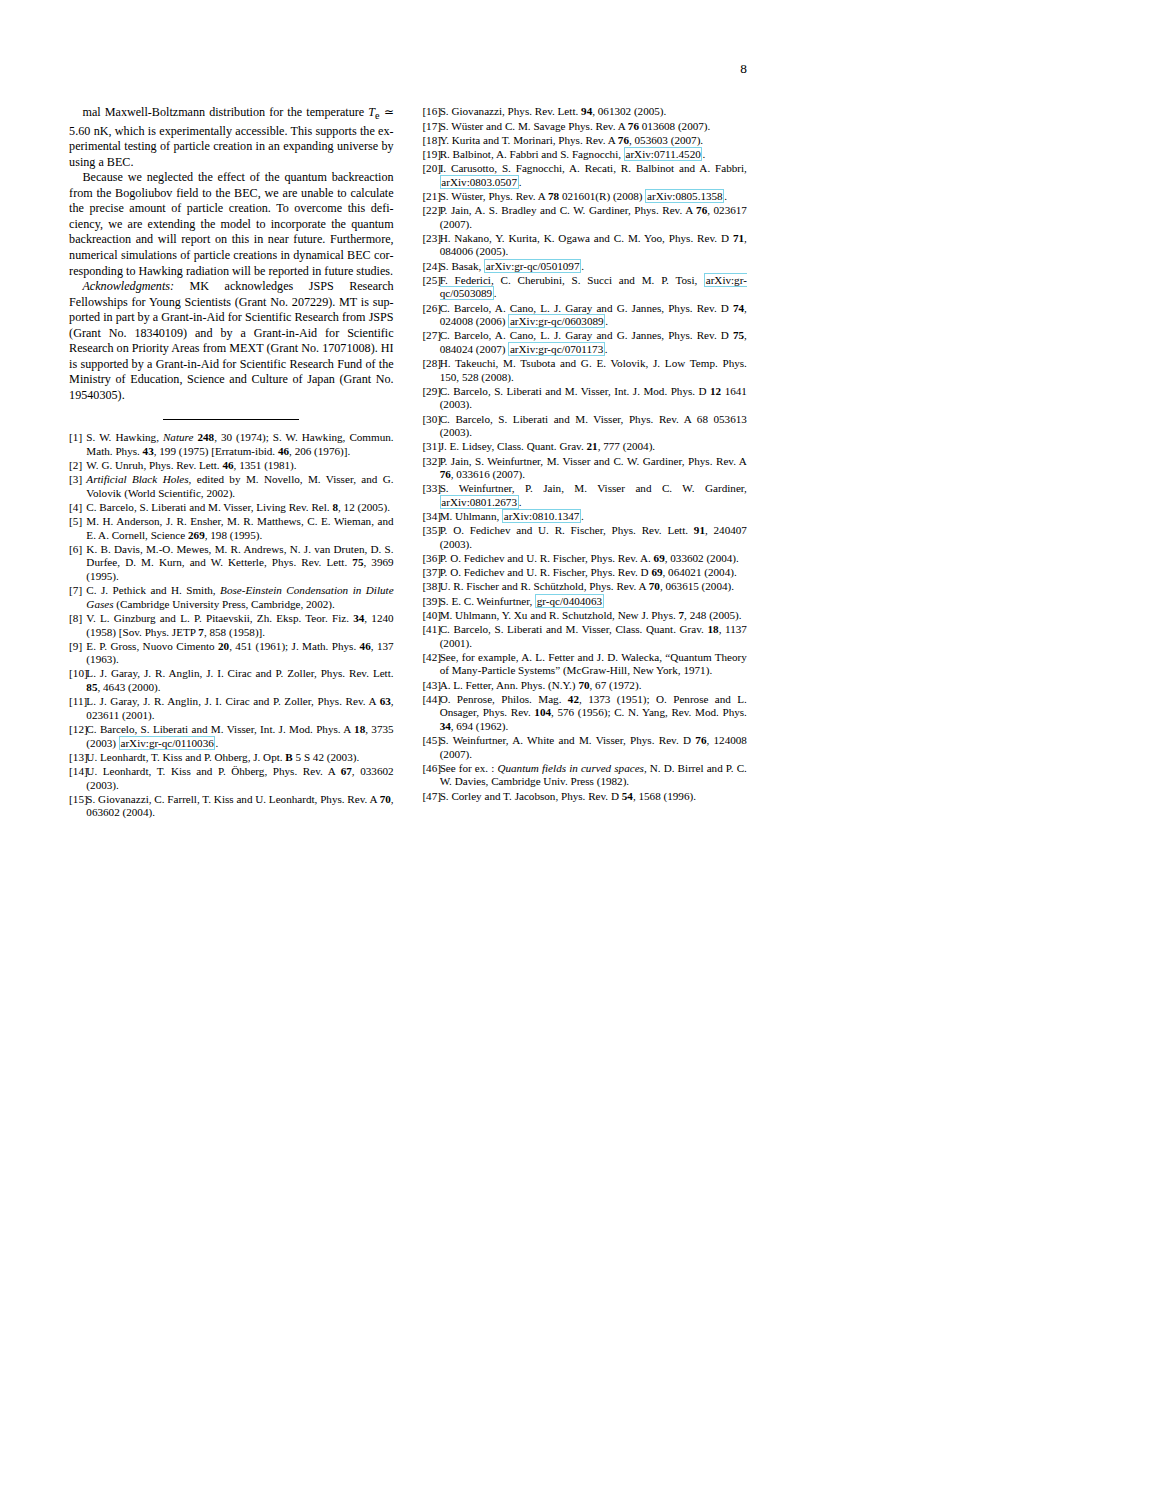8
mal Maxwell-Boltzmann distribution for the temperature Te ≃ 5.60 nK, which is experimentally accessible. This supports the experimental testing of particle creation in an expanding universe by using a BEC.
Because we neglected the effect of the quantum backreaction from the Bogoliubov field to the BEC, we are unable to calculate the precise amount of particle creation. To overcome this deficiency, we are extending the model to incorporate the quantum backreaction and will report on this in near future. Furthermore, numerical simulations of particle creations in dynamical BEC corresponding to Hawking radiation will be reported in future studies.
Acknowledgments: MK acknowledges JSPS Research Fellowships for Young Scientists (Grant No. 207229). MT is supported in part by a Grant-in-Aid for Scientific Research from JSPS (Grant No. 18340109) and by a Grant-in-Aid for Scientific Research on Priority Areas from MEXT (Grant No. 17071008). HI is supported by a Grant-in-Aid for Scientific Research Fund of the Ministry of Education, Science and Culture of Japan (Grant No. 19540305).
[1] S. W. Hawking, Nature 248, 30 (1974); S. W. Hawking, Commun. Math. Phys. 43, 199 (1975) [Erratum-ibid. 46, 206 (1976)].
[2] W. G. Unruh, Phys. Rev. Lett. 46, 1351 (1981).
[3] Artificial Black Holes, edited by M. Novello, M. Visser, and G. Volovik (World Scientific, 2002).
[4] C. Barcelo, S. Liberati and M. Visser, Living Rev. Rel. 8, 12 (2005).
[5] M. H. Anderson, J. R. Ensher, M. R. Matthews, C. E. Wieman, and E. A. Cornell, Science 269, 198 (1995).
[6] K. B. Davis, M.-O. Mewes, M. R. Andrews, N. J. van Druten, D. S. Durfee, D. M. Kurn, and W. Ketterle, Phys. Rev. Lett. 75, 3969 (1995).
[7] C. J. Pethick and H. Smith, Bose-Einstein Condensation in Dilute Gases (Cambridge University Press, Cambridge, 2002).
[8] V. L. Ginzburg and L. P. Pitaevskii, Zh. Eksp. Teor. Fiz. 34, 1240 (1958) [Sov. Phys. JETP 7, 858 (1958)].
[9] E. P. Gross, Nuovo Cimento 20, 451 (1961); J. Math. Phys. 46, 137 (1963).
[10] L. J. Garay, J. R. Anglin, J. I. Cirac and P. Zoller, Phys. Rev. Lett. 85, 4643 (2000).
[11] L. J. Garay, J. R. Anglin, J. I. Cirac and P. Zoller, Phys. Rev. A 63, 023611 (2001).
[12] C. Barcelo, S. Liberati and M. Visser, Int. J. Mod. Phys. A 18, 3735 (2003) arXiv:gr-qc/0110036.
[13] U. Leonhardt, T. Kiss and P. Ohberg, J. Opt. B 5 S 42 (2003).
[14] U. Leonhardt, T. Kiss and P. Öhberg, Phys. Rev. A 67, 033602 (2003).
[15] S. Giovanazzi, C. Farrell, T. Kiss and U. Leonhardt, Phys. Rev. A 70, 063602 (2004).
[16] S. Giovanazzi, Phys. Rev. Lett. 94, 061302 (2005).
[17] S. Wüster and C. M. Savage Phys. Rev. A 76 013608 (2007).
[18] Y. Kurita and T. Morinari, Phys. Rev. A 76, 053603 (2007).
[19] R. Balbinot, A. Fabbri and S. Fagnocchi, arXiv:0711.4520.
[20] I. Carusotto, S. Fagnocchi, A. Recati, R. Balbinot and A. Fabbri, arXiv:0803.0507.
[21] S. Wüster, Phys. Rev. A 78 021601(R) (2008) arXiv:0805.1358.
[22] P. Jain, A. S. Bradley and C. W. Gardiner, Phys. Rev. A 76, 023617 (2007).
[23] H. Nakano, Y. Kurita, K. Ogawa and C. M. Yoo, Phys. Rev. D 71, 084006 (2005).
[24] S. Basak, arXiv:gr-qc/0501097.
[25] F. Federici, C. Cherubini, S. Succi and M. P. Tosi, arXiv:gr-qc/0503089.
[26] C. Barcelo, A. Cano, L. J. Garay and G. Jannes, Phys. Rev. D 74, 024008 (2006) arXiv:gr-qc/0603089.
[27] C. Barcelo, A. Cano, L. J. Garay and G. Jannes, Phys. Rev. D 75, 084024 (2007) arXiv:gr-qc/0701173.
[28] H. Takeuchi, M. Tsubota and G. E. Volovik, J. Low Temp. Phys. 150, 528 (2008).
[29] C. Barcelo, S. Liberati and M. Visser, Int. J. Mod. Phys. D 12 1641 (2003).
[30] C. Barcelo, S. Liberati and M. Visser, Phys. Rev. A 68 053613 (2003).
[31] J. E. Lidsey, Class. Quant. Grav. 21, 777 (2004).
[32] P. Jain, S. Weinfurtner, M. Visser and C. W. Gardiner, Phys. Rev. A 76, 033616 (2007).
[33] S. Weinfurtner, P. Jain, M. Visser and C. W. Gardiner, arXiv:0801.2673.
[34] M. Uhlmann, arXiv:0810.1347.
[35] P. O. Fedichev and U. R. Fischer, Phys. Rev. Lett. 91, 240407 (2003).
[36] P. O. Fedichev and U. R. Fischer, Phys. Rev. A. 69, 033602 (2004).
[37] P. O. Fedichev and U. R. Fischer, Phys. Rev. D 69, 064021 (2004).
[38] U. R. Fischer and R. Schützhold, Phys. Rev. A 70, 063615 (2004).
[39] S. E. C. Weinfurtner, gr-qc/0404063
[40] M. Uhlmann, Y. Xu and R. Schutzhold, New J. Phys. 7, 248 (2005).
[41] C. Barcelo, S. Liberati and M. Visser, Class. Quant. Grav. 18, 1137 (2001).
[42] See, for example, A. L. Fetter and J. D. Walecka, “Quantum Theory of Many-Particle Systems” (McGraw-Hill, New York, 1971).
[43] A. L. Fetter, Ann. Phys. (N.Y.) 70, 67 (1972).
[44] O. Penrose, Philos. Mag. 42, 1373 (1951); O. Penrose and L. Onsager, Phys. Rev. 104, 576 (1956); C. N. Yang, Rev. Mod. Phys. 34, 694 (1962).
[45] S. Weinfurtner, A. White and M. Visser, Phys. Rev. D 76, 124008 (2007).
[46] See for ex. : Quantum fields in curved spaces, N. D. Birrel and P. C. W. Davies, Cambridge Univ. Press (1982).
[47] S. Corley and T. Jacobson, Phys. Rev. D 54, 1568 (1996).